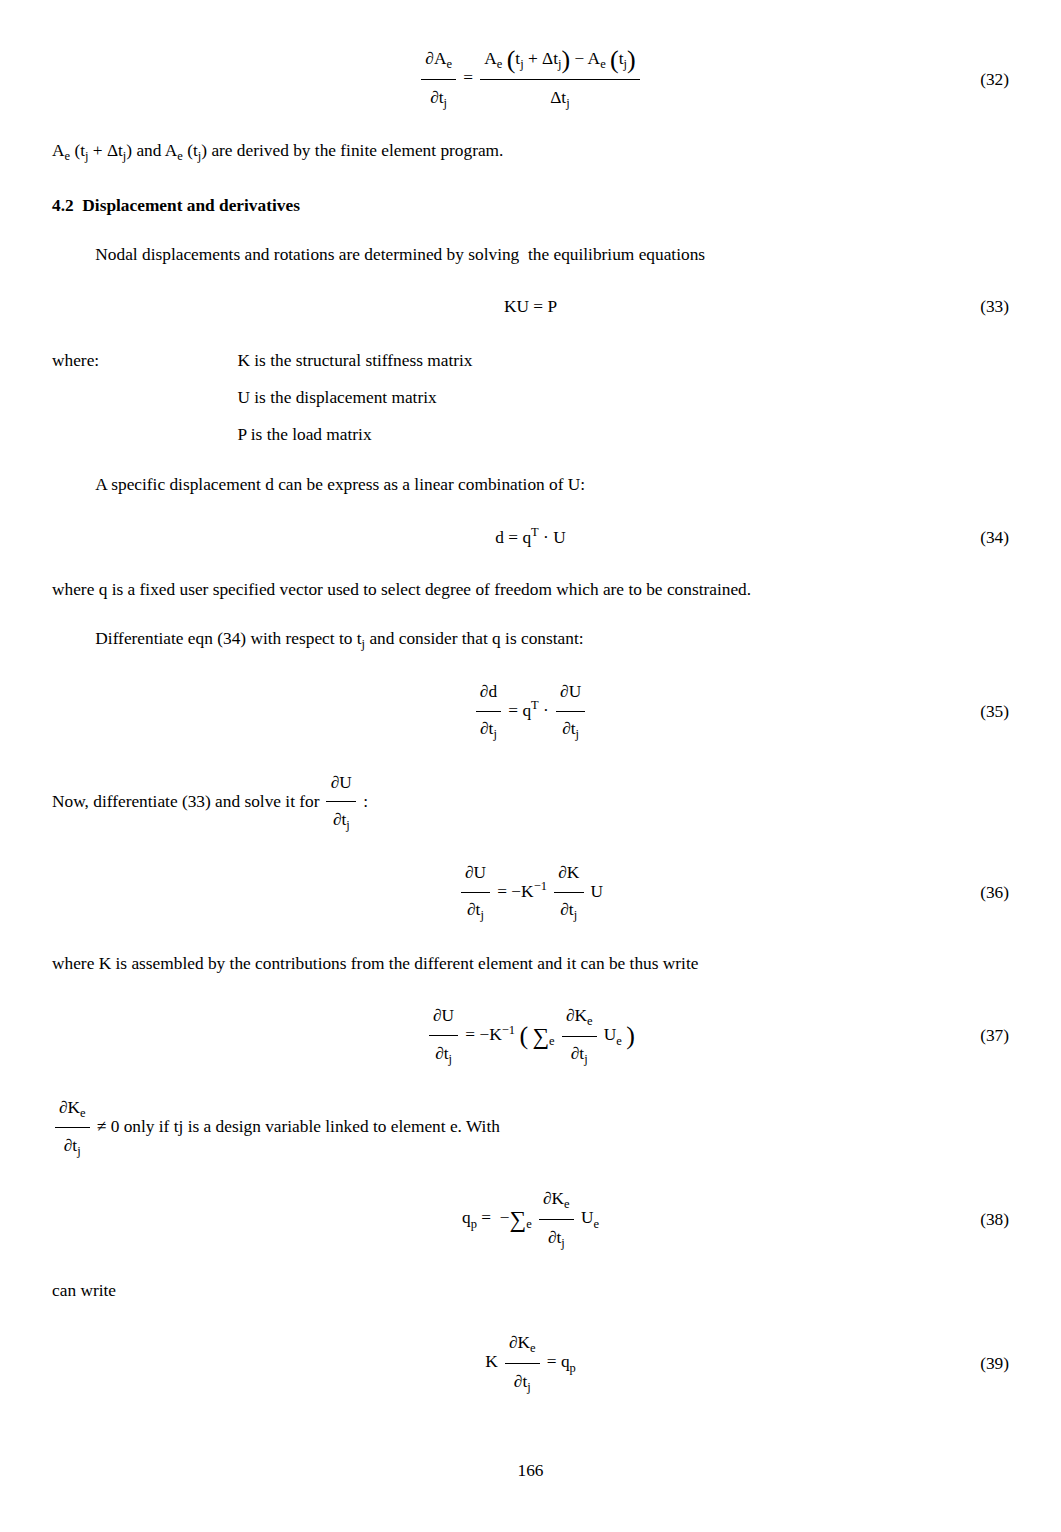∂Ae ∂tj = Ae (tj + Δtj) − Ae (tj) Δtj
(32)
Ae (tj + Δtj) and Ae (tj) are derived by the finite element program.
4.2 Displacement and derivatives
Nodal displacements and rotations are determined by solving the equilibrium equations
KU = P
(33)
| where: | K is the structural stiffness matrix |
| | U is the displacement matrix |
| | P is the load matrix |
A specific displacement d can be express as a linear combination of U:
d = qT · U
(34)
where q is a fixed user specified vector used to select degree of freedom which are to be constrained.
Differentiate eqn (34) with respect to tj and consider that q is constant:
∂d ∂tj = qT · ∂U ∂tj
(35)
Now, differentiate (33) and solve it for ∂U ∂tj :
∂U ∂tj = −K−1 ∂K ∂tj U
(36)
where K is assembled by the contributions from the different element and it can be thus write
∂U ∂tj = −K−1 ( ∑e ∂Ke ∂tj Ue )
(37)
∂Ke ∂tj ≠ 0 only if tj is a design variable linked to element e. With
qp = −∑e ∂Ke ∂tj Ue
(38)
can write
K ∂Ke ∂tj = qp
(39)
166